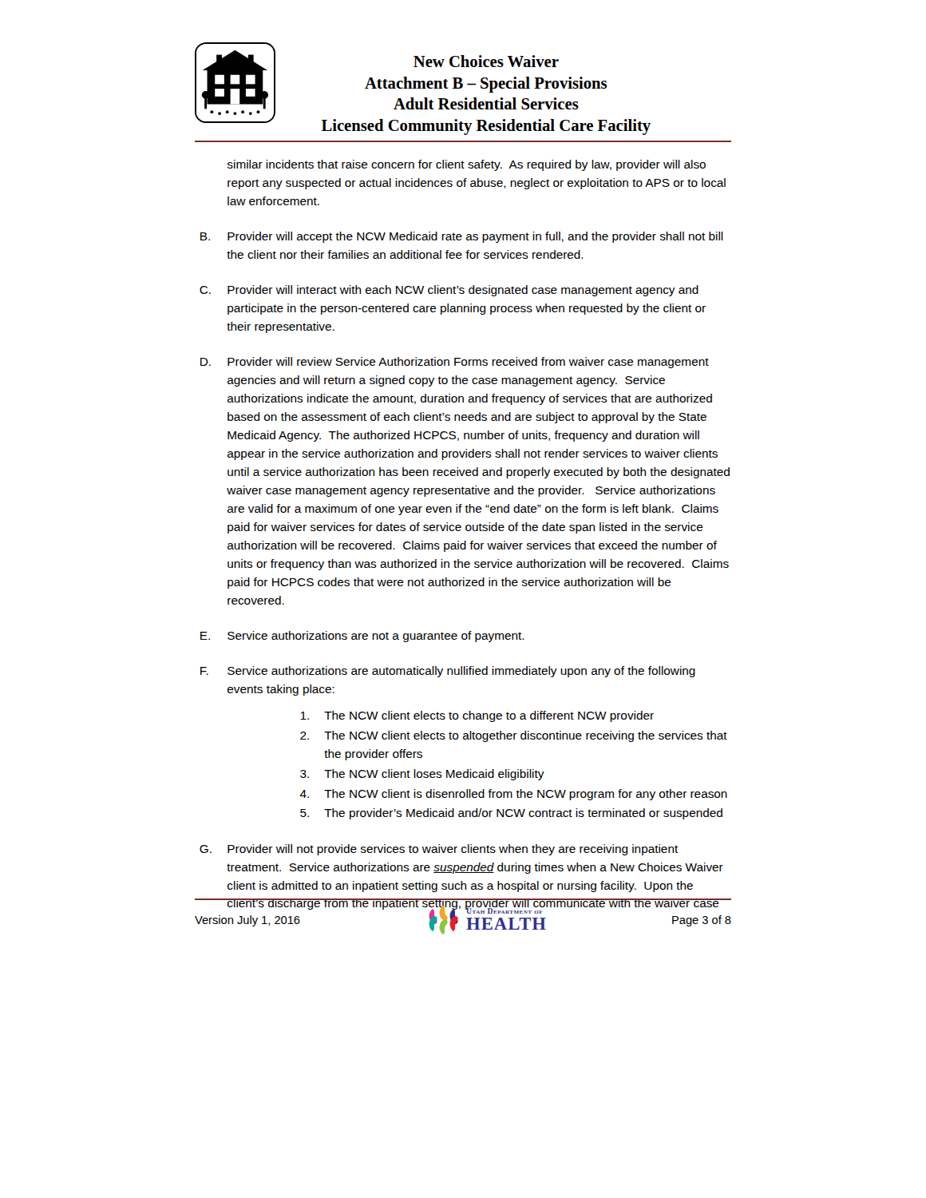New Choices Waiver
Attachment B – Special Provisions
Adult Residential Services
Licensed Community Residential Care Facility
similar incidents that raise concern for client safety. As required by law, provider will also report any suspected or actual incidences of abuse, neglect or exploitation to APS or to local law enforcement.
B. Provider will accept the NCW Medicaid rate as payment in full, and the provider shall not bill the client nor their families an additional fee for services rendered.
C. Provider will interact with each NCW client’s designated case management agency and participate in the person-centered care planning process when requested by the client or their representative.
D. Provider will review Service Authorization Forms received from waiver case management agencies and will return a signed copy to the case management agency. Service authorizations indicate the amount, duration and frequency of services that are authorized based on the assessment of each client’s needs and are subject to approval by the State Medicaid Agency. The authorized HCPCS, number of units, frequency and duration will appear in the service authorization and providers shall not render services to waiver clients until a service authorization has been received and properly executed by both the designated waiver case management agency representative and the provider. Service authorizations are valid for a maximum of one year even if the “end date” on the form is left blank. Claims paid for waiver services for dates of service outside of the date span listed in the service authorization will be recovered. Claims paid for waiver services that exceed the number of units or frequency than was authorized in the service authorization will be recovered. Claims paid for HCPCS codes that were not authorized in the service authorization will be recovered.
E. Service authorizations are not a guarantee of payment.
F. Service authorizations are automatically nullified immediately upon any of the following events taking place:
1. The NCW client elects to change to a different NCW provider
2. The NCW client elects to altogether discontinue receiving the services that the provider offers
3. The NCW client loses Medicaid eligibility
4. The NCW client is disenrolled from the NCW program for any other reason
5. The provider’s Medicaid and/or NCW contract is terminated or suspended
G. Provider will not provide services to waiver clients when they are receiving inpatient treatment. Service authorizations are suspended during times when a New Choices Waiver client is admitted to an inpatient setting such as a hospital or nursing facility. Upon the client’s discharge from the inpatient setting, provider will communicate with the waiver case
Version July 1, 2016
Utah Department of HEALTH
Page 3 of 8